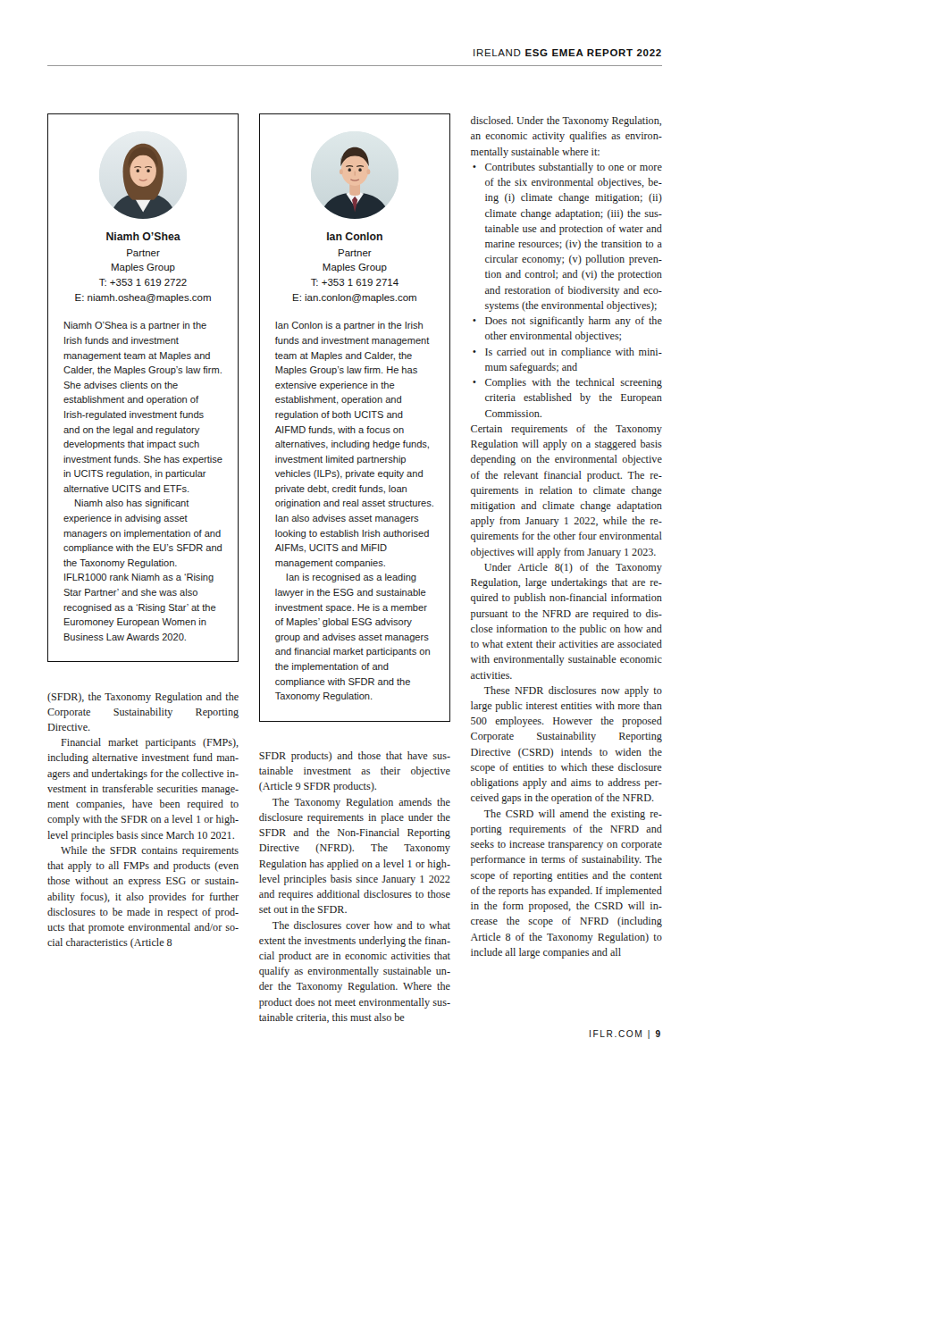IRELAND ESG EMEA REPORT 2022
Niamh O’Shea
Partner
Maples Group
T: +353 1 619 2722
E: niamh.oshea@maples.com
Niamh O’Shea is a partner in the Irish funds and investment management team at Maples and Calder, the Maples Group’s law firm. She advises clients on the establishment and operation of Irish-regulated investment funds and on the legal and regulatory developments that impact such investment funds. She has expertise in UCITS regulation, in particular alternative UCITS and ETFs.
Niamh also has significant experience in advising asset managers on implementation of and compliance with the EU’s SFDR and the Taxonomy Regulation. IFLR1000 rank Niamh as a ‘Rising Star Partner’ and she was also recognised as a ‘Rising Star’ at the Euromoney European Women in Business Law Awards 2020.
(SFDR), the Taxonomy Regulation and the Corporate Sustainability Reporting Directive.
Financial market participants (FMPs), including alternative investment fund managers and undertakings for the collective investment in transferable securities management companies, have been required to comply with the SFDR on a level 1 or high-level principles basis since March 10 2021.
While the SFDR contains requirements that apply to all FMPs and products (even those without an express ESG or sustainability focus), it also provides for further disclosures to be made in respect of products that promote environmental and/or social characteristics (Article 8
Ian Conlon
Partner
Maples Group
T: +353 1 619 2714
E: ian.conlon@maples.com
Ian Conlon is a partner in the Irish funds and investment management team at Maples and Calder, the Maples Group’s law firm. He has extensive experience in the establishment, operation and regulation of both UCITS and AIFMD funds, with a focus on alternatives, including hedge funds, investment limited partnership vehicles (ILPs), private equity and private debt, credit funds, loan origination and real asset structures. Ian also advises asset managers looking to establish Irish authorised AIFMs, UCITS and MiFID management companies.
Ian is recognised as a leading lawyer in the ESG and sustainable investment space. He is a member of Maples’ global ESG advisory group and advises asset managers and financial market participants on the implementation of and compliance with SFDR and the Taxonomy Regulation.
SFDR products) and those that have sustainable investment as their objective (Article 9 SFDR products).
The Taxonomy Regulation amends the disclosure requirements in place under the SFDR and the Non-Financial Reporting Directive (NFRD). The Taxonomy Regulation has applied on a level 1 or high-level principles basis since January 1 2022 and requires additional disclosures to those set out in the SFDR.
The disclosures cover how and to what extent the investments underlying the financial product are in economic activities that qualify as environmentally sustainable under the Taxonomy Regulation. Where the product does not meet environmentally sustainable criteria, this must also be
disclosed. Under the Taxonomy Regulation, an economic activity qualifies as environmentally sustainable where it:
Contributes substantially to one or more of the six environmental objectives, being (i) climate change mitigation; (ii) climate change adaptation; (iii) the sustainable use and protection of water and marine resources; (iv) the transition to a circular economy; (v) pollution prevention and control; and (vi) the protection and restoration of biodiversity and ecosystems (the environmental objectives);
Does not significantly harm any of the other environmental objectives;
Is carried out in compliance with minimum safeguards; and
Complies with the technical screening criteria established by the European Commission.
Certain requirements of the Taxonomy Regulation will apply on a staggered basis depending on the environmental objective of the relevant financial product. The requirements in relation to climate change mitigation and climate change adaptation apply from January 1 2022, while the requirements for the other four environmental objectives will apply from January 1 2023.
Under Article 8(1) of the Taxonomy Regulation, large undertakings that are required to publish non-financial information pursuant to the NFRD are required to disclose information to the public on how and to what extent their activities are associated with environmentally sustainable economic activities.
These NFDR disclosures now apply to large public interest entities with more than 500 employees. However the proposed Corporate Sustainability Reporting Directive (CSRD) intends to widen the scope of entities to which these disclosure obligations apply and aims to address perceived gaps in the operation of the NFRD.
The CSRD will amend the existing reporting requirements of the NFRD and seeks to increase transparency on corporate performance in terms of sustainability. The scope of reporting entities and the content of the reports has expanded. If implemented in the form proposed, the CSRD will increase the scope of NFRD (including Article 8 of the Taxonomy Regulation) to include all large companies and all
IFLR.COM | 9